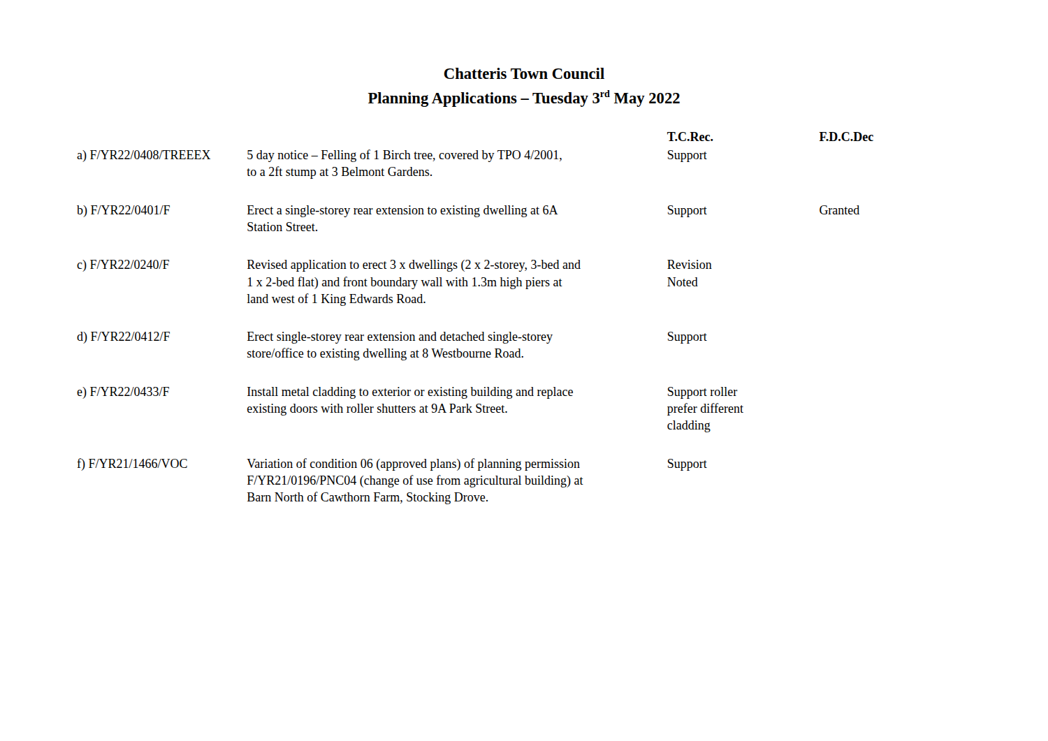Chatteris Town Council
Planning Applications – Tuesday 3rd May 2022
| | | T.C.Rec. | F.D.C.Dec |
| --- | --- | --- | --- |
| a) F/YR22/0408/TREEEX | 5 day notice – Felling of 1 Birch tree, covered by TPO 4/2001, to a 2ft stump at 3 Belmont Gardens. | Support | |
| b) F/YR22/0401/F | Erect a single-storey rear extension to existing dwelling at 6A Station Street. | Support | Granted |
| c) F/YR22/0240/F | Revised application to erect 3 x dwellings (2 x 2-storey, 3-bed and 1 x 2-bed flat) and front boundary wall with 1.3m high piers at land west of 1 King Edwards Road. | Revision Noted | |
| d) F/YR22/0412/F | Erect single-storey rear extension and detached single-storey store/office to existing dwelling at 8 Westbourne Road. | Support | |
| e) F/YR22/0433/F | Install metal cladding to exterior or existing building and replace existing doors with roller shutters at 9A Park Street. | Support roller prefer different cladding | |
| f) F/YR21/1466/VOC | Variation of condition 06 (approved plans) of planning permission F/YR21/0196/PNC04 (change of use from agricultural building) at Barn North of Cawthorn Farm, Stocking Drove. | Support | |